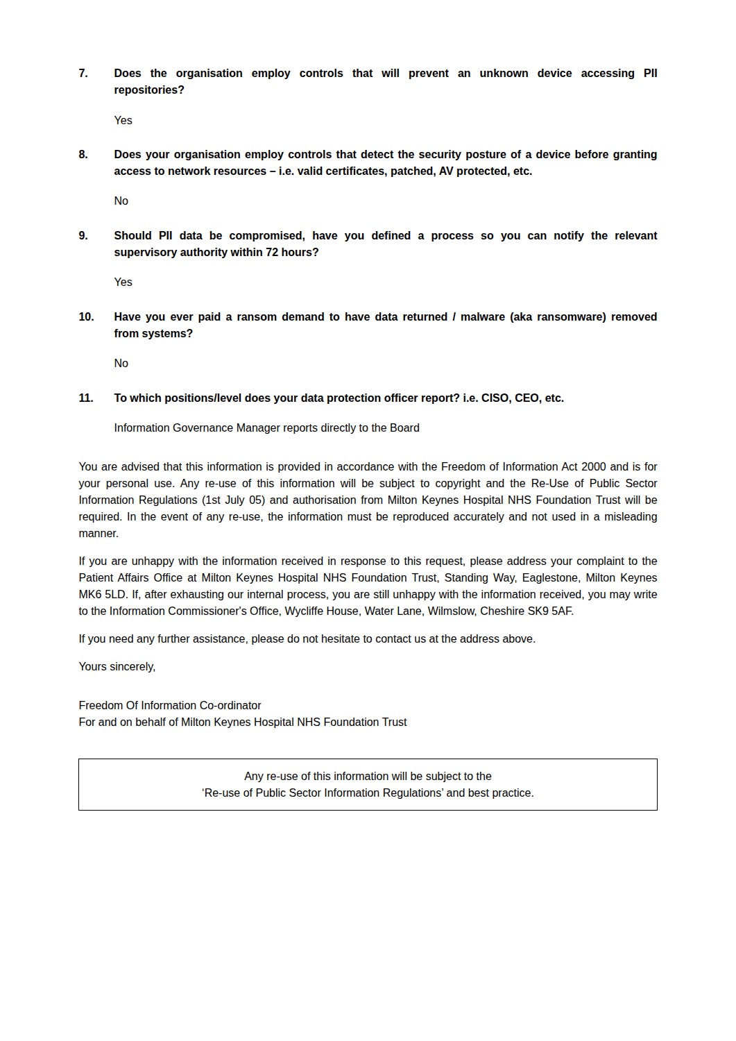7.
Does the organisation employ controls that will prevent an unknown device accessing PII repositories?
Yes
8.
Does your organisation employ controls that detect the security posture of a device before granting access to network resources – i.e. valid certificates, patched, AV protected, etc.
No
9.
Should PII data be compromised, have you defined a process so you can notify the relevant supervisory authority within 72 hours?
Yes
10.
Have you ever paid a ransom demand to have data returned / malware (aka ransomware) removed from systems?
No
11.
To which positions/level does your data protection officer report? i.e. CISO, CEO, etc.
Information Governance Manager reports directly to the Board
You are advised that this information is provided in accordance with the Freedom of Information Act 2000 and is for your personal use. Any re-use of this information will be subject to copyright and the Re-Use of Public Sector Information Regulations (1st July 05) and authorisation from Milton Keynes Hospital NHS Foundation Trust will be required. In the event of any re-use, the information must be reproduced accurately and not used in a misleading manner.
If you are unhappy with the information received in response to this request, please address your complaint to the Patient Affairs Office at Milton Keynes Hospital NHS Foundation Trust, Standing Way, Eaglestone, Milton Keynes MK6 5LD. If, after exhausting our internal process, you are still unhappy with the information received, you may write to the Information Commissioner's Office, Wycliffe House, Water Lane, Wilmslow, Cheshire SK9 5AF.
If you need any further assistance, please do not hesitate to contact us at the address above.
Yours sincerely,
Freedom Of Information Co-ordinator
For and on behalf of Milton Keynes Hospital NHS Foundation Trust
Any re-use of this information will be subject to the
‘Re-use of Public Sector Information Regulations’ and best practice.